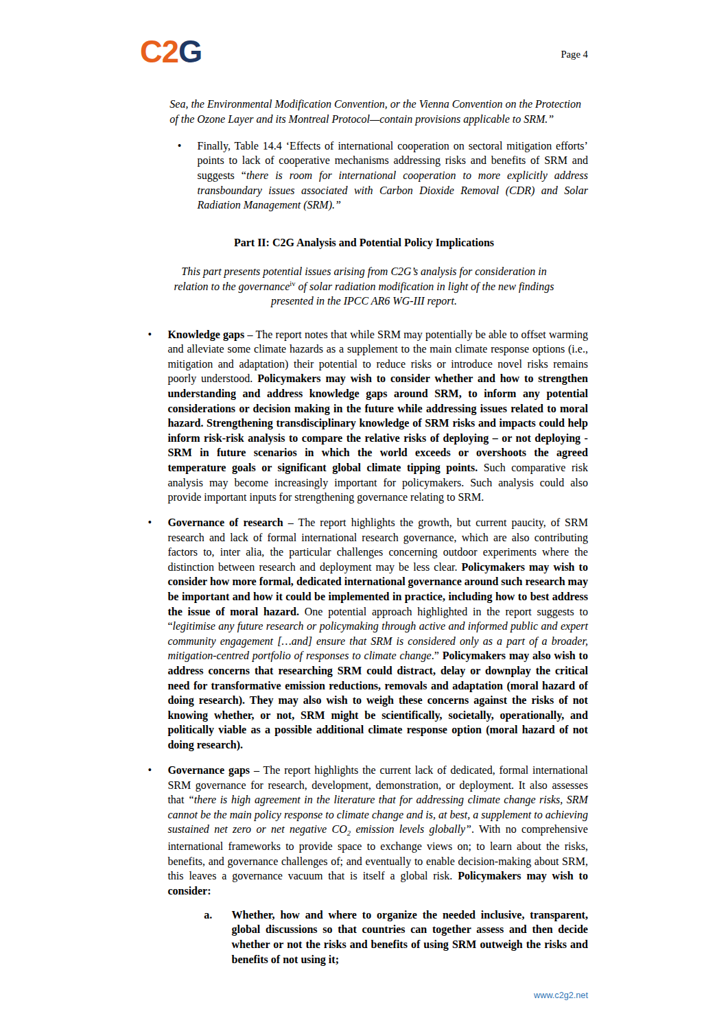C 2 G
Page 4
Sea, the Environmental Modification Convention, or the Vienna Convention on the Protection of the Ozone Layer and its Montreal Protocol—contain provisions applicable to SRM.”
Finally, Table 14.4 ‘Effects of international cooperation on sectoral mitigation efforts’ points to lack of cooperative mechanisms addressing risks and benefits of SRM and suggests “there is room for international cooperation to more explicitly address transboundary issues associated with Carbon Dioxide Removal (CDR) and Solar Radiation Management (SRM).”
Part II: C2G Analysis and Potential Policy Implications
This part presents potential issues arising from C2G’s analysis for consideration in relation to the governanceiv of solar radiation modification in light of the new findings presented in the IPCC AR6 WG-III report.
Knowledge gaps – The report notes that while SRM may potentially be able to offset warming and alleviate some climate hazards as a supplement to the main climate response options (i.e., mitigation and adaptation) their potential to reduce risks or introduce novel risks remains poorly understood. Policymakers may wish to consider whether and how to strengthen understanding and address knowledge gaps around SRM, to inform any potential considerations or decision making in the future while addressing issues related to moral hazard. Strengthening transdisciplinary knowledge of SRM risks and impacts could help inform risk-risk analysis to compare the relative risks of deploying – or not deploying - SRM in future scenarios in which the world exceeds or overshoots the agreed temperature goals or significant global climate tipping points. Such comparative risk analysis may become increasingly important for policymakers. Such analysis could also provide important inputs for strengthening governance relating to SRM.
Governance of research – The report highlights the growth, but current paucity, of SRM research and lack of formal international research governance, which are also contributing factors to, inter alia, the particular challenges concerning outdoor experiments where the distinction between research and deployment may be less clear. Policymakers may wish to consider how more formal, dedicated international governance around such research may be important and how it could be implemented in practice, including how to best address the issue of moral hazard. One potential approach highlighted in the report suggests to “legitimise any future research or policymaking through active and informed public and expert community engagement […and] ensure that SRM is considered only as a part of a broader, mitigation-centred portfolio of responses to climate change.” Policymakers may also wish to address concerns that researching SRM could distract, delay or downplay the critical need for transformative emission reductions, removals and adaptation (moral hazard of doing research). They may also wish to weigh these concerns against the risks of not knowing whether, or not, SRM might be scientifically, societally, operationally, and politically viable as a possible additional climate response option (moral hazard of not doing research).
Governance gaps – The report highlights the current lack of dedicated, formal international SRM governance for research, development, demonstration, or deployment. It also assesses that “there is high agreement in the literature that for addressing climate change risks, SRM cannot be the main policy response to climate change and is, at best, a supplement to achieving sustained net zero or net negative CO2 emission levels globally”. With no comprehensive international frameworks to provide space to exchange views on; to learn about the risks, benefits, and governance challenges of; and eventually to enable decision-making about SRM, this leaves a governance vacuum that is itself a global risk. Policymakers may wish to consider:
Whether, how and where to organize the needed inclusive, transparent, global discussions so that countries can together assess and then decide whether or not the risks and benefits of using SRM outweigh the risks and benefits of not using it;
www.c2g2.net